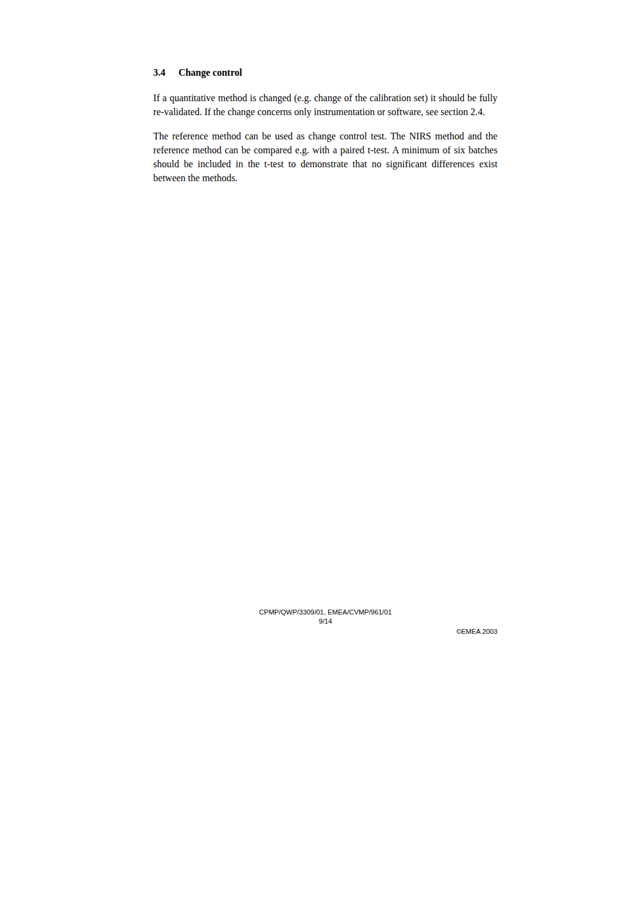3.4 Change control
If a quantitative method is changed (e.g. change of the calibration set) it should be fully re-validated. If the change concerns only instrumentation or software, see section 2.4.
The reference method can be used as change control test. The NIRS method and the reference method can be compared e.g. with a paired t-test. A minimum of six batches should be included in the t-test to demonstrate that no significant differences exist between the methods.
CPMP/QWP/3309/01, EMEA/CVMP/961/01
9/14
©EMEA 2003